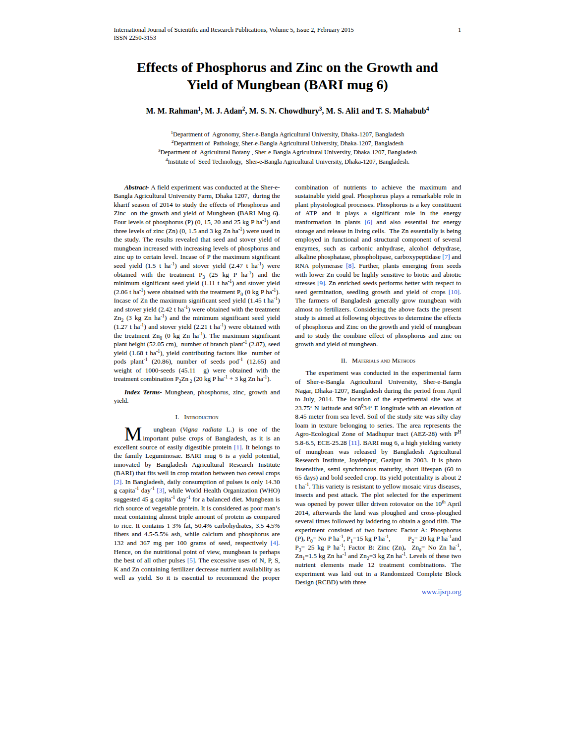International Journal of Scientific and Research Publications, Volume 5, Issue 2, February 2015
ISSN 2250-3153 1
Effects of Phosphorus and Zinc on the Growth and Yield of Mungbean (BARI mug 6)
M. M. Rahman1, M. J. Adan2, M. S. N. Chowdhury3, M. S. Ali1 and T. S. Mahabub4
1Department of Agronomy, Sher-e-Bangla Agricultural University, Dhaka-1207, Bangladesh
2Department of Pathology, Sher-e-Bangla Agricultural University, Dhaka-1207, Bangladesh
3Department of Agricultural Botany , Sher-e-Bangla Agricultural University, Dhaka-1207, Bangladesh
4Institute of Seed Technology, Sher-e-Bangla Agricultural University, Dhaka-1207, Bangladesh.
Abstract- A field experiment was conducted at the Sher-e-Bangla Agricultural University Farm, Dhaka 1207, during the kharif season of 2014 to study the effects of Phosphorus and Zinc on the growth and yield of Mungbean (BARI Mug 6). Four levels of phosphorus (P) (0, 15, 20 and 25 kg P ha-1) and three levels of zinc (Zn) (0, 1.5 and 3 kg Zn ha-1) were used in the study. The results revealed that seed and stover yield of mungbean increased with increasing levels of phosphorus and zinc up to certain level. Incase of P the maximum significant seed yield (1.5 t ha-1) and stover yield (2.47 t ha-1) were obtained with the treatment P3 (25 kg P ha-1) and the minimum significant seed yield (1.11 t ha-1) and stover yield (2.06 t ha-1) were obtained with the treatment P0 (0 kg P ha-1). Incase of Zn the maximum significant seed yield (1.45 t ha-1) and stover yield (2.42 t ha-1) were obtained with the treatment Zn2 (3 kg Zn ha-1) and the minimum significant seed yield (1.27 t ha-1) and stover yield (2.21 t ha-1) were obtained with the treatment Zn0 (0 kg Zn ha-1). The maximum significant plant height (52.05 cm), number of branch plant-1 (2.87), seed yield (1.68 t ha-1), yield contributing factors like number of pods plant-1 (20.86), number of seeds pod-1 (12.65) and weight of 1000-seeds (45.11 g) were obtained with the treatment combination P2Zn 2 (20 kg P ha-1 + 3 kg Zn ha-1).
Index Terms- Mungbean, phosphorus, zinc, growth and yield.
I. Introduction
Mungbean (Vigna radiata L.) is one of the important pulse crops of Bangladesh, as it is an excellent source of easily digestible protein [1]. It belongs to the family Leguminosae. BARI mug 6 is a yield potential, innovated by Bangladesh Agricultural Research Institute (BARI) that fits well in crop rotation between two cereal crops [2]. In Bangladesh, daily consumption of pulses is only 14.30 g capita-1 day-1 [3], while World Health Organization (WHO) suggested 45 g capita-1 day-1 for a balanced diet. Mungbean is rich source of vegetable protein. It is considered as poor man’s meat containing almost triple amount of protein as compared to rice. It contains 1-3% fat, 50.4% carbohydrates, 3.5-4.5% fibers and 4.5-5.5% ash, while calcium and phosphorus are 132 and 367 mg per 100 grams of seed, respectively [4]. Hence, on the nutritional point of view, mungbean is perhaps the best of all other pulses [5]. The excessive uses of N, P, S, K and Zn containing fertilizer decrease nutrient availability as well as yield. So it is essential to recommend the proper combination of nutrients to achieve the maximum and sustainable yield goal. Phosphorus plays a remarkable role in plant physiological processes. Phosphorus is a key constituent of ATP and it plays a significant role in the energy tranformation in plants [6] and also essential for energy storage and release in living cells. The Zn essentially is being employed in functional and structural component of several enzymes, such as carbonic anhydrase, alcohol dehydrase, alkaline phosphatase, phospholipase, carboxypeptidase [7] and RNA polymerase [8]. Further, plants emerging from seeds with lower Zn could be highly sensitive to biotic and abiotic stresses [9]. Zn enriched seeds performs better with respect to seed germination, seedling growth and yield of crops [10]. The farmers of Bangladesh generally grow mungbean with almost no fertilizers. Considering the above facts the present study is aimed at following objectives to determine the effects of phosphorus and Zinc on the growth and yield of mungbean and to study the combine effect of phosphorus and zinc on growth and yield of mungbean.
II. Materials and Methods
The experiment was conducted in the experimental farm of Sher-e-Bangla Agricultural University, Sher-e-Bangla Nagar, Dhaka-1207, Bangladesh during the period from April to July, 2014. The location of the experimental site was at 23.75‘ N latitude and 90034‘ E longitude with an elevation of 8.45 meter from sea level. Soil of the study site was silty clay loam in texture belonging to series. The area represents the Agro-Ecological Zone of Madhupur tract (AEZ-28) with PH 5.8-6.5, ECE-25.28 [11]. BARI mug 6, a high yielding variety of mungbean was released by Bangladesh Agricultural Research Institute, Joydebpur, Gazipur in 2003. It is photo insensitive, semi synchronous maturity, short lifespan (60 to 65 days) and bold seeded crop. Its yield potentiality is about 2 t ha-1. This variety is resistant to yellow mosaic virus diseases, insects and pest attack. The plot selected for the experiment was opened by power tiller driven rotovator on the 10th April 2014, afterwards the land was ploughed and cross-ploughed several times followed by laddering to obtain a good tilth. The experiment consisted of two factors: Factor A: Phosphorus (P), P0= No P ha-1, P1=15 kg P ha-1, P2= 20 kg P ha-1and P3= 25 kg P ha-1; Factor B: Zinc (Zn), Zn0= No Zn ha-1, Zn1=1.5 kg Zn ha-1 and Zn2=3 kg Zn ha-1. Levels of these two nutrient elements made 12 treatment combinations. The experiment was laid out in a Randomized Complete Block Design (RCBD) with three
www.ijsrp.org